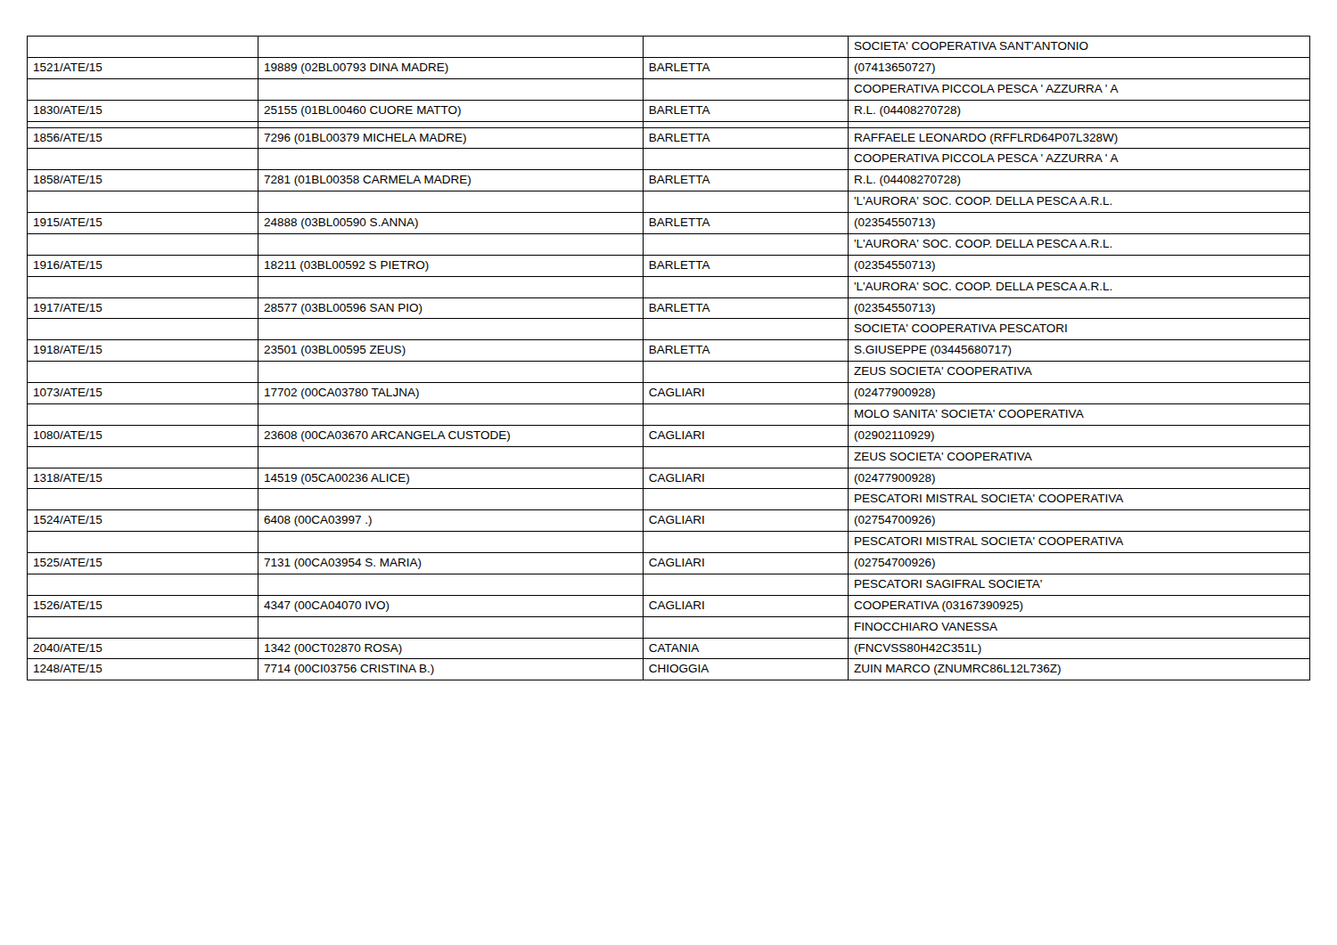| | | | SOCIETA' COOPERATIVA SANT'ANTONIO |
| 1521/ATE/15 | 19889 (02BL00793 DINA MADRE) | BARLETTA | (07413650727) |
| | | | COOPERATIVA PICCOLA PESCA ' AZZURRA ' A |
| 1830/ATE/15 | 25155 (01BL00460 CUORE MATTO) | BARLETTA | R.L. (04408270728) |
| 1856/ATE/15 | 7296 (01BL00379 MICHELA MADRE) | BARLETTA | RAFFAELE LEONARDO (RFFLRD64P07L328W) |
| | | | COOPERATIVA PICCOLA PESCA ' AZZURRA ' A |
| 1858/ATE/15 | 7281 (01BL00358 CARMELA MADRE) | BARLETTA | R.L. (04408270728) |
| | | | 'L'AURORA' SOC. COOP. DELLA PESCA A.R.L. |
| 1915/ATE/15 | 24888 (03BL00590 S.ANNA) | BARLETTA | (02354550713) |
| | | | 'L'AURORA' SOC. COOP. DELLA PESCA A.R.L. |
| 1916/ATE/15 | 18211 (03BL00592 S PIETRO) | BARLETTA | (02354550713) |
| | | | 'L'AURORA' SOC. COOP. DELLA PESCA A.R.L. |
| 1917/ATE/15 | 28577 (03BL00596 SAN PIO) | BARLETTA | (02354550713) |
| | | | SOCIETA' COOPERATIVA PESCATORI |
| 1918/ATE/15 | 23501 (03BL00595 ZEUS) | BARLETTA | S.GIUSEPPE (03445680717) |
| | | | ZEUS SOCIETA' COOPERATIVA |
| 1073/ATE/15 | 17702 (00CA03780 TALJNA) | CAGLIARI | (02477900928) |
| | | | MOLO SANITA' SOCIETA' COOPERATIVA |
| 1080/ATE/15 | 23608 (00CA03670 ARCANGELA CUSTODE) | CAGLIARI | (02902110929) |
| | | | ZEUS SOCIETA' COOPERATIVA |
| 1318/ATE/15 | 14519 (05CA00236 ALICE) | CAGLIARI | (02477900928) |
| | | | PESCATORI MISTRAL SOCIETA' COOPERATIVA |
| 1524/ATE/15 | 6408 (00CA03997 .) | CAGLIARI | (02754700926) |
| | | | PESCATORI MISTRAL SOCIETA' COOPERATIVA |
| 1525/ATE/15 | 7131 (00CA03954 S. MARIA) | CAGLIARI | (02754700926) |
| | | | PESCATORI SAGIFRAL SOCIETA' |
| 1526/ATE/15 | 4347 (00CA04070 IVO) | CAGLIARI | COOPERATIVA (03167390925) |
| | | | FINOCCHIARO VANESSA |
| 2040/ATE/15 | 1342 (00CT02870 ROSA) | CATANIA | (FNCVSS80H42C351L) |
| 1248/ATE/15 | 7714 (00CI03756 CRISTINA B.) | CHIOGGIA | ZUIN MARCO (ZNUMRC86L12L736Z) |